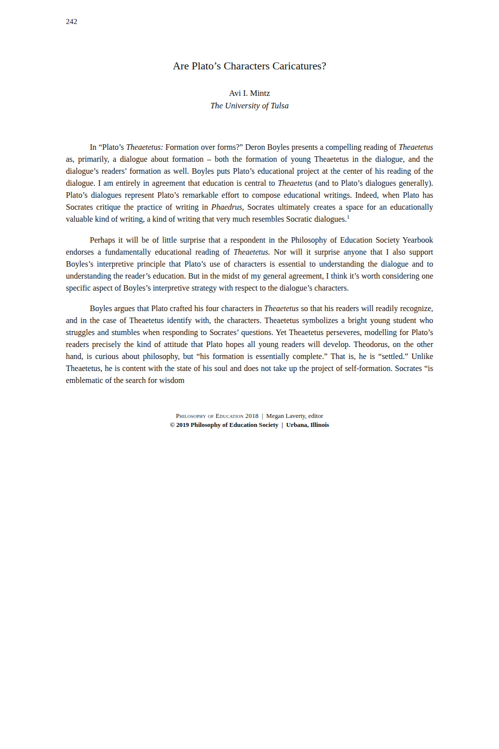242
Are Plato’s Characters Caricatures?
Avi I. Mintz
The University of Tulsa
In “Plato’s Theaetetus: Formation over forms?” Deron Boyles presents a compelling reading of Theaetetus as, primarily, a dialogue about formation – both the formation of young Theaetetus in the dialogue, and the dialogue’s readers’ formation as well. Boyles puts Plato’s educational project at the center of his reading of the dialogue. I am entirely in agreement that education is central to Theaetetus (and to Plato’s dialogues generally). Plato’s dialogues represent Plato’s remarkable effort to compose educational writings. Indeed, when Plato has Socrates critique the practice of writing in Phaedrus, Socrates ultimately creates a space for an educationally valuable kind of writing, a kind of writing that very much resembles Socratic dialogues.1
Perhaps it will be of little surprise that a respondent in the Philosophy of Education Society Yearbook endorses a fundamentally educational reading of Theaetetus. Nor will it surprise anyone that I also support Boyles’s interpretive principle that Plato’s use of characters is essential to understanding the dialogue and to understanding the reader’s education. But in the midst of my general agreement, I think it’s worth considering one specific aspect of Boyles’s interpretive strategy with respect to the dialogue’s characters.
Boyles argues that Plato crafted his four characters in Theaetetus so that his readers will readily recognize, and in the case of Theaetetus identify with, the characters. Theaetetus symbolizes a bright young student who struggles and stumbles when responding to Socrates’ questions. Yet Theaetetus perseveres, modelling for Plato’s readers precisely the kind of attitude that Plato hopes all young readers will develop. Theodorus, on the other hand, is curious about philosophy, but “his formation is essentially complete.” That is, he is “settled.” Unlike Theaetetus, he is content with the state of his soul and does not take up the project of self-formation. Socrates “is emblematic of the search for wisdom
Philosophy of Education 2018 | Megan Laverty, editor
© 2019 Philosophy of Education Society | Urbana, Illinois